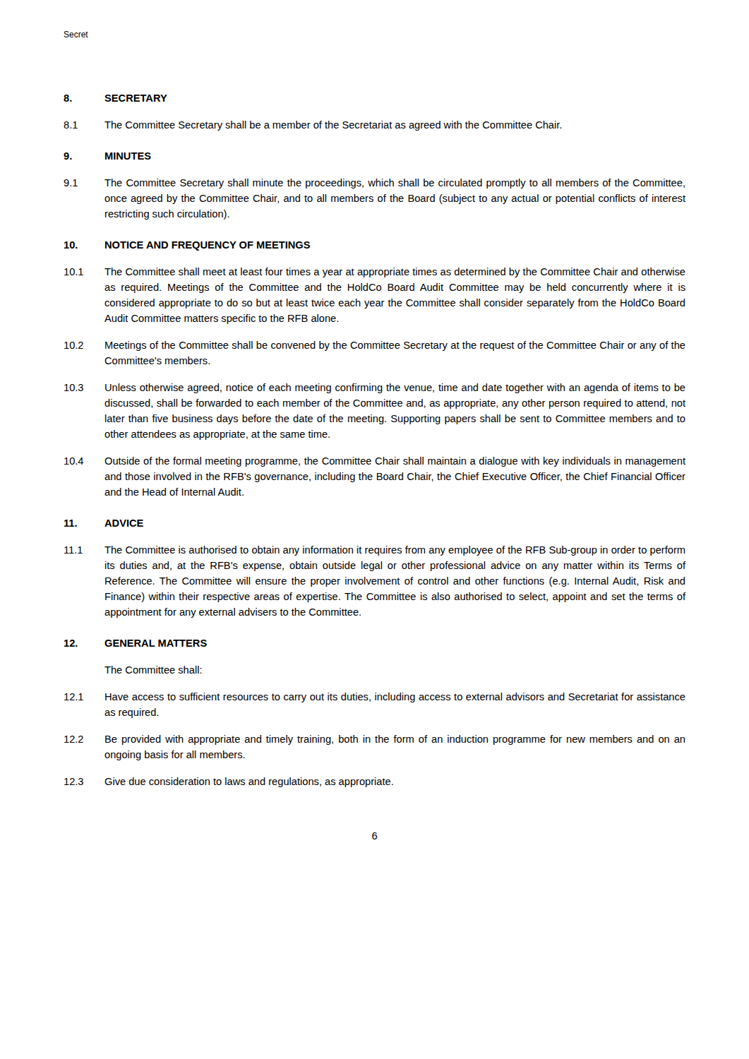Secret
8. Secretary
8.1 The Committee Secretary shall be a member of the Secretariat as agreed with the Committee Chair.
9. Minutes
9.1 The Committee Secretary shall minute the proceedings, which shall be circulated promptly to all members of the Committee, once agreed by the Committee Chair, and to all members of the Board (subject to any actual or potential conflicts of interest restricting such circulation).
10. Notice and Frequency of Meetings
10.1 The Committee shall meet at least four times a year at appropriate times as determined by the Committee Chair and otherwise as required. Meetings of the Committee and the HoldCo Board Audit Committee may be held concurrently where it is considered appropriate to do so but at least twice each year the Committee shall consider separately from the HoldCo Board Audit Committee matters specific to the RFB alone.
10.2 Meetings of the Committee shall be convened by the Committee Secretary at the request of the Committee Chair or any of the Committee's members.
10.3 Unless otherwise agreed, notice of each meeting confirming the venue, time and date together with an agenda of items to be discussed, shall be forwarded to each member of the Committee and, as appropriate, any other person required to attend, not later than five business days before the date of the meeting. Supporting papers shall be sent to Committee members and to other attendees as appropriate, at the same time.
10.4 Outside of the formal meeting programme, the Committee Chair shall maintain a dialogue with key individuals in management and those involved in the RFB's governance, including the Board Chair, the Chief Executive Officer, the Chief Financial Officer and the Head of Internal Audit.
11. Advice
11.1 The Committee is authorised to obtain any information it requires from any employee of the RFB Sub-group in order to perform its duties and, at the RFB's expense, obtain outside legal or other professional advice on any matter within its Terms of Reference. The Committee will ensure the proper involvement of control and other functions (e.g. Internal Audit, Risk and Finance) within their respective areas of expertise. The Committee is also authorised to select, appoint and set the terms of appointment for any external advisers to the Committee.
12. General Matters
The Committee shall:
12.1 Have access to sufficient resources to carry out its duties, including access to external advisors and Secretariat for assistance as required.
12.2 Be provided with appropriate and timely training, both in the form of an induction programme for new members and on an ongoing basis for all members.
12.3 Give due consideration to laws and regulations, as appropriate.
6